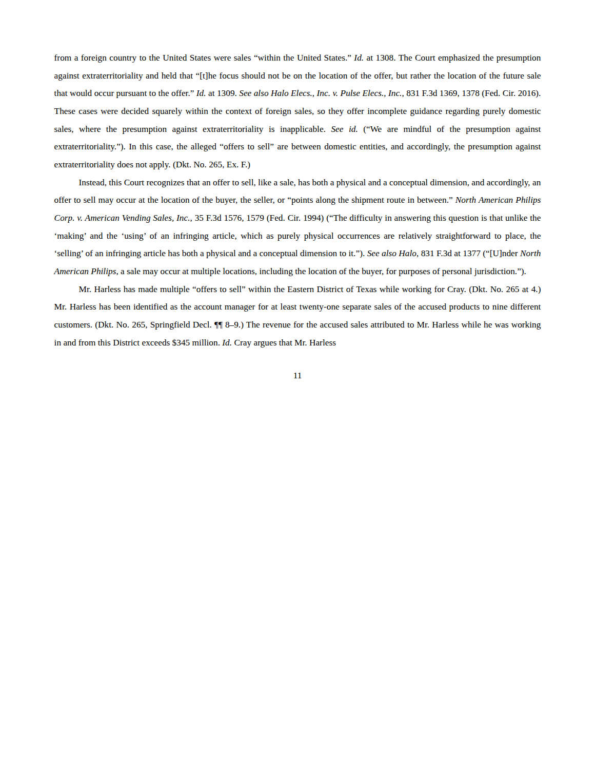from a foreign country to the United States were sales “within the United States.” Id. at 1308. The Court emphasized the presumption against extraterritoriality and held that “[t]he focus should not be on the location of the offer, but rather the location of the future sale that would occur pursuant to the offer.” Id. at 1309. See also Halo Elecs., Inc. v. Pulse Elecs., Inc., 831 F.3d 1369, 1378 (Fed. Cir. 2016). These cases were decided squarely within the context of foreign sales, so they offer incomplete guidance regarding purely domestic sales, where the presumption against extraterritoriality is inapplicable. See id. (“We are mindful of the presumption against extraterritoriality.”). In this case, the alleged “offers to sell” are between domestic entities, and accordingly, the presumption against extraterritoriality does not apply. (Dkt. No. 265, Ex. F.)
Instead, this Court recognizes that an offer to sell, like a sale, has both a physical and a conceptual dimension, and accordingly, an offer to sell may occur at the location of the buyer, the seller, or “points along the shipment route in between.” North American Philips Corp. v. American Vending Sales, Inc., 35 F.3d 1576, 1579 (Fed. Cir. 1994) (“The difficulty in answering this question is that unlike the ‘making’ and the ‘using’ of an infringing article, which as purely physical occurrences are relatively straightforward to place, the ‘selling’ of an infringing article has both a physical and a conceptual dimension to it.”). See also Halo, 831 F.3d at 1377 (“[U]nder North American Philips, a sale may occur at multiple locations, including the location of the buyer, for purposes of personal jurisdiction.”).
Mr. Harless has made multiple “offers to sell” within the Eastern District of Texas while working for Cray. (Dkt. No. 265 at 4.) Mr. Harless has been identified as the account manager for at least twenty-one separate sales of the accused products to nine different customers. (Dkt. No. 265, Springfield Decl. ¶¶ 8–9.) The revenue for the accused sales attributed to Mr. Harless while he was working in and from this District exceeds $345 million. Id. Cray argues that Mr. Harless
11